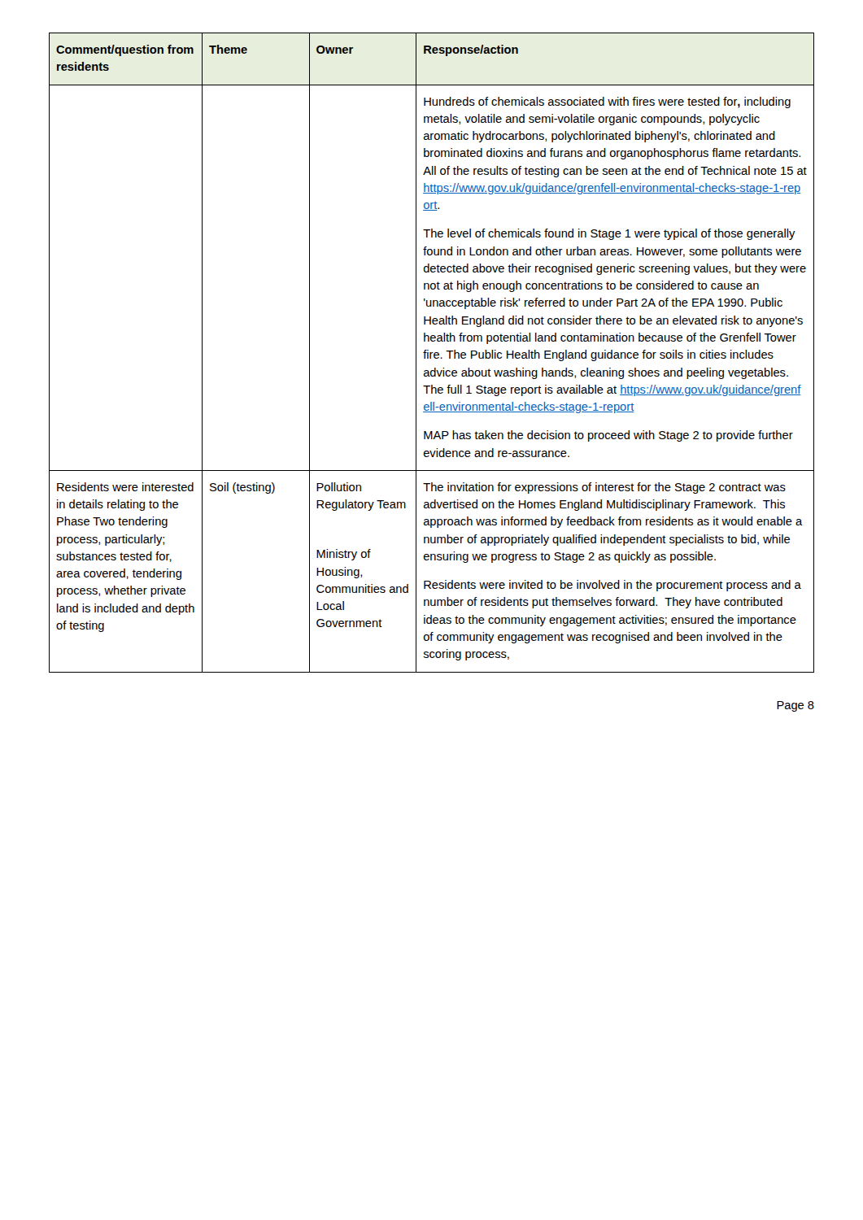| Comment/question from residents | Theme | Owner | Response/action |
| --- | --- | --- | --- |
| | | | Hundreds of chemicals associated with fires were tested for , including metals, volatile and semi-volatile organic compounds, polycyclic aromatic hydrocarbons, polychlorinated biphenyl's, chlorinated and brominated dioxins and furans and organophosphorus flame retardants. All of the results of testing can be seen at the end of Technical note 15 at https://www.gov.uk/guidance/grenfell-environmental-checks-stage-1-report . The level of chemicals found in Stage 1 were typical of those generally found in London and other urban areas. However, some pollutants were detected above their recognised generic screening values, but they were not at high enough concentrations to be considered to cause an 'unacceptable risk' referred to under Part 2A of the EPA 1990. Public Health England did not consider there to be an elevated risk to anyone's health from potential land contamination because of the Grenfell Tower fire. The Public Health England guidance for soils in cities includes advice about washing hands, cleaning shoes and peeling vegetables. The full 1 Stage report is available at https://www.gov.uk/guidance/grenfell-environmental-checks-stage-1-report MAP has taken the decision to proceed with Stage 2 to provide further evidence and re-assurance. |
| Residents were interested in details relating to the Phase Two tendering process, particularly; substances tested for, area covered, tendering process, whether private land is included and depth of testing | Soil (testing) | Pollution Regulatory Team Ministry of Housing, Communities and Local Government | The invitation for expressions of interest for the Stage 2 contract was advertised on the Homes England Multidisciplinary Framework. This approach was informed by feedback from residents as it would enable a number of appropriately qualified independent specialists to bid, while ensuring we progress to Stage 2 as quickly as possible. Residents were invited to be involved in the procurement process and a number of residents put themselves forward. They have contributed ideas to the community engagement activities; ensured the importance of community engagement was recognised and been involved in the scoring process, |
Page 8